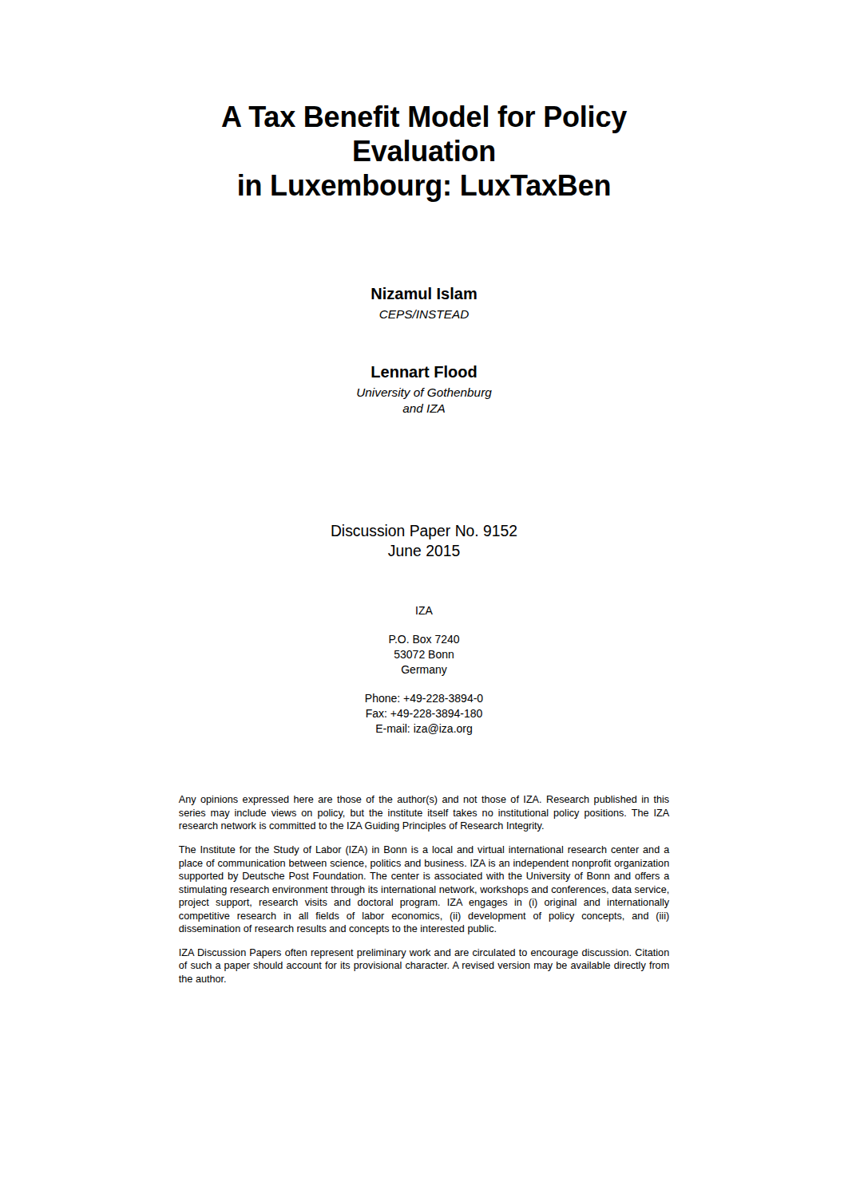A Tax Benefit Model for Policy Evaluation
in Luxembourg: LuxTaxBen
Nizamul Islam
CEPS/INSTEAD
Lennart Flood
University of Gothenburg
and IZA
Discussion Paper No. 9152
June 2015
IZA
P.O. Box 7240
53072 Bonn
Germany
Phone: +49-228-3894-0
Fax: +49-228-3894-180
E-mail: iza@iza.org
Any opinions expressed here are those of the author(s) and not those of IZA. Research published in this series may include views on policy, but the institute itself takes no institutional policy positions. The IZA research network is committed to the IZA Guiding Principles of Research Integrity.
The Institute for the Study of Labor (IZA) in Bonn is a local and virtual international research center and a place of communication between science, politics and business. IZA is an independent nonprofit organization supported by Deutsche Post Foundation. The center is associated with the University of Bonn and offers a stimulating research environment through its international network, workshops and conferences, data service, project support, research visits and doctoral program. IZA engages in (i) original and internationally competitive research in all fields of labor economics, (ii) development of policy concepts, and (iii) dissemination of research results and concepts to the interested public.
IZA Discussion Papers often represent preliminary work and are circulated to encourage discussion. Citation of such a paper should account for its provisional character. A revised version may be available directly from the author.